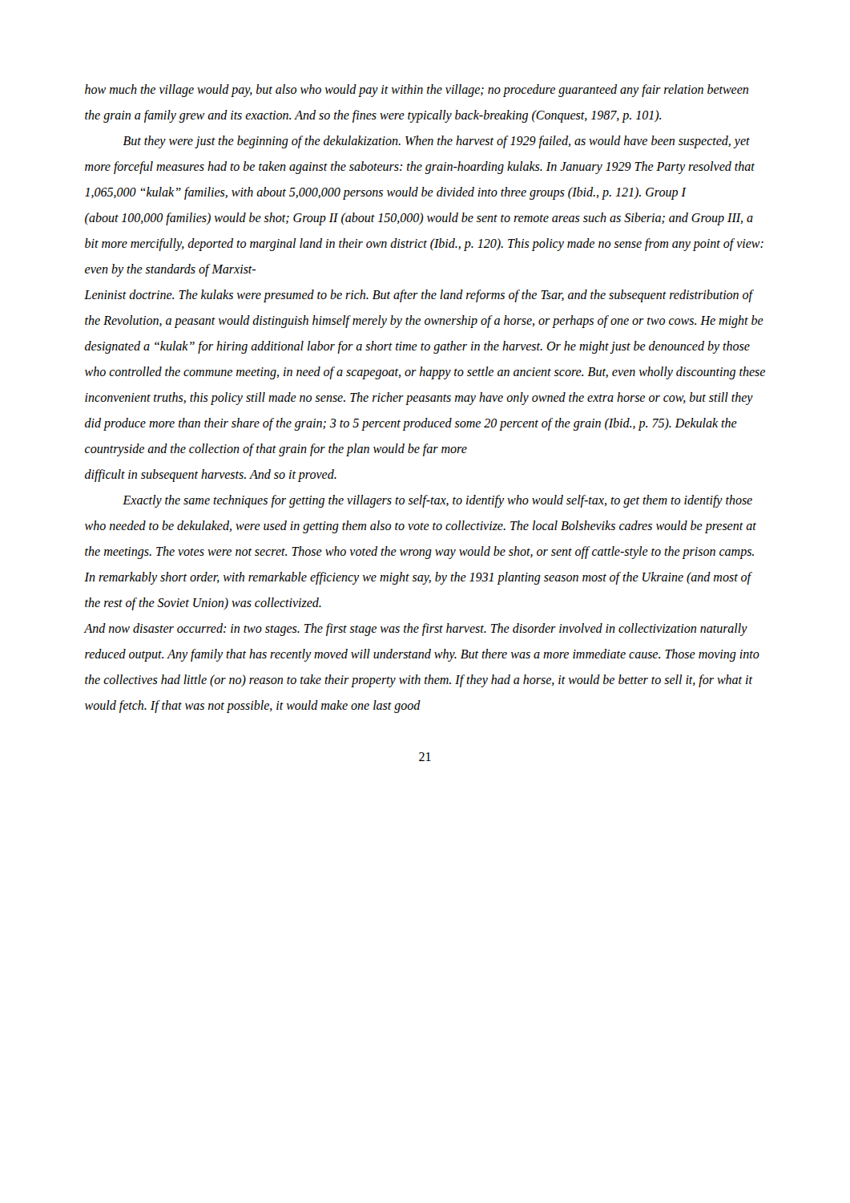how much the village would pay, but also who would pay it within the village; no procedure guaranteed any fair relation between the grain a family grew and its exaction. And so the fines were typically back-breaking (Conquest, 1987, p. 101).
But they were just the beginning of the dekulakization. When the harvest of 1929 failed, as would have been suspected, yet more forceful measures had to be taken against the saboteurs: the grain-hoarding kulaks. In January 1929 The Party resolved that 1,065,000 “kulak” families, with about 5,000,000 persons would be divided into three groups (Ibid., p. 121). Group I
(about 100,000 families) would be shot; Group II (about 150,000) would be sent to remote areas such as Siberia; and Group III, a bit more mercifully, deported to marginal land in their own district (Ibid., p. 120). This policy made no sense from any point of view: even by the standards of Marxist-
Leninist doctrine. The kulaks were presumed to be rich. But after the land reforms of the Tsar, and the subsequent redistribution of the Revolution, a peasant would distinguish himself merely by the ownership of a horse, or perhaps of one or two cows. He might be designated a “kulak” for hiring additional labor for a short time to gather in the harvest. Or he might just be denounced by those who controlled the commune meeting, in need of a scapegoat, or happy to settle an ancient score. But, even wholly discounting these inconvenient truths, this policy still made no sense. The richer peasants may have only owned the extra horse or cow, but still they did produce more than their share of the grain; 3 to 5 percent produced some 20 percent of the grain (Ibid., p. 75). Dekulak the countryside and the collection of that grain for the plan would be far more
difficult in subsequent harvests. And so it proved.
Exactly the same techniques for getting the villagers to self-tax, to identify who would self-tax, to get them to identify those who needed to be dekulaked, were used in getting them also to vote to collectivize. The local Bolsheviks cadres would be present at the meetings. The votes were not secret. Those who voted the wrong way would be shot, or sent off cattle-style to the prison camps. In remarkably short order, with remarkable efficiency we might say, by the 1931 planting season most of the Ukraine (and most of the rest of the Soviet Union) was collectivized.
And now disaster occurred: in two stages. The first stage was the first harvest. The disorder involved in collectivization naturally reduced output. Any family that has recently moved will understand why. But there was a more immediate cause. Those moving into the collectives had little (or no) reason to take their property with them. If they had a horse, it would be better to sell it, for what it would fetch. If that was not possible, it would make one last good
21